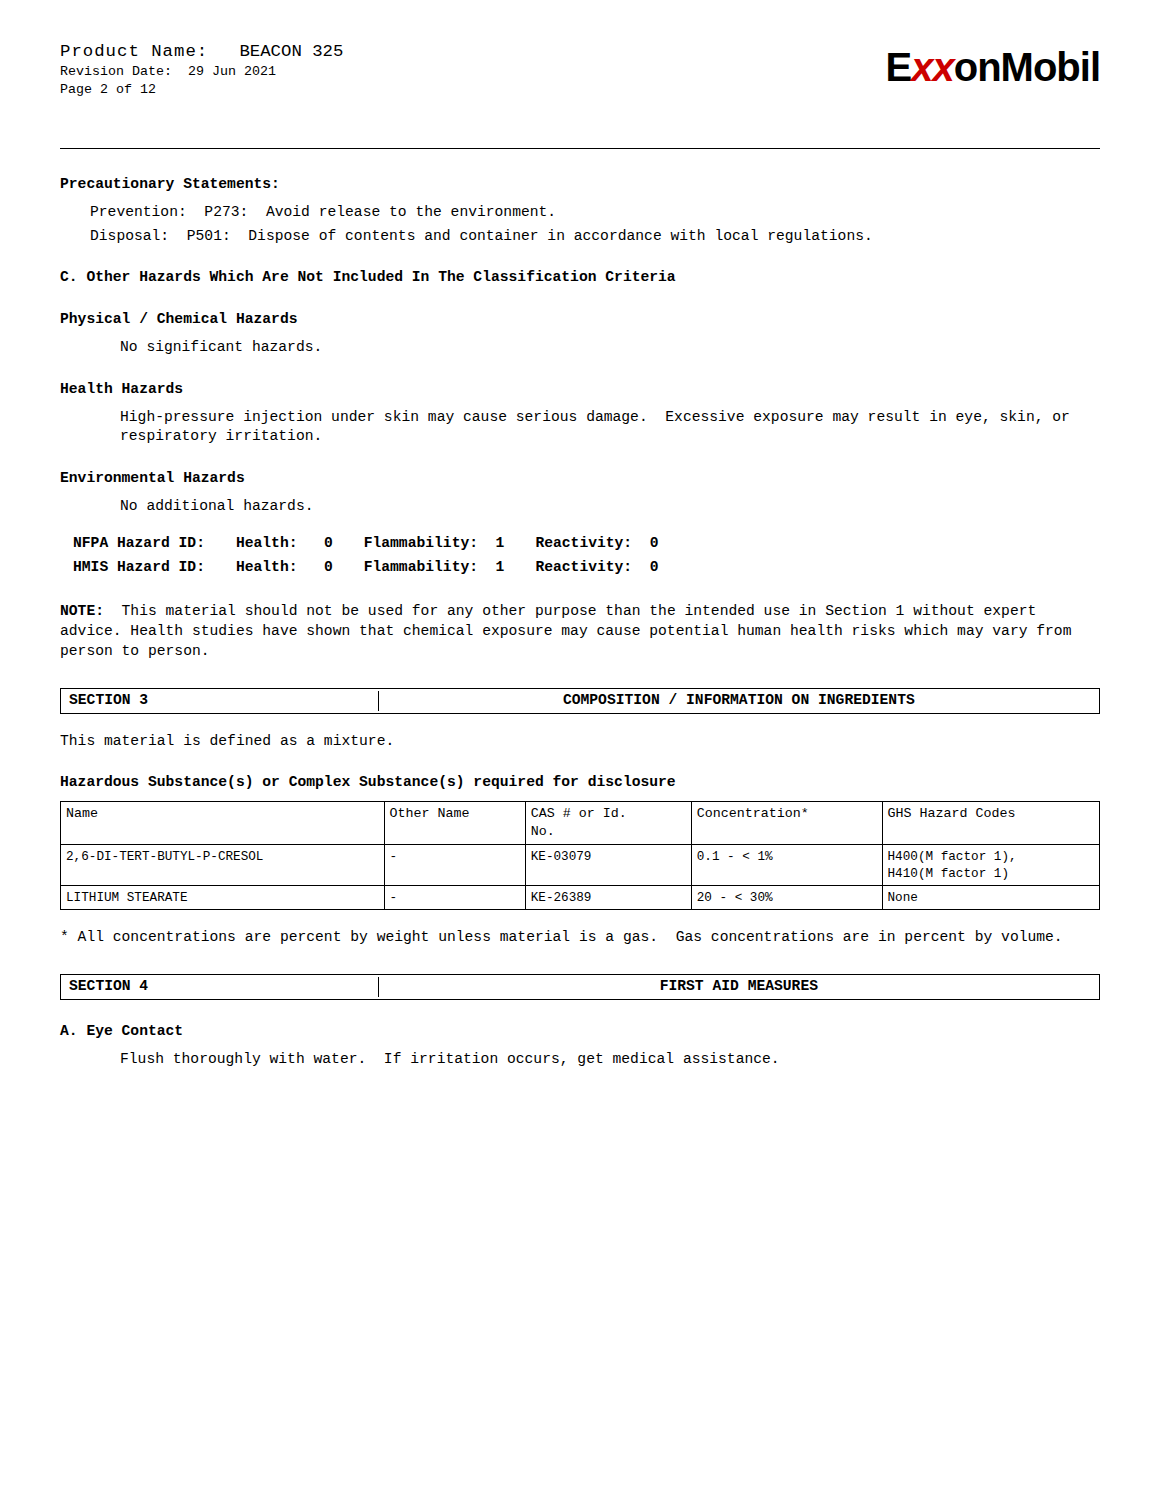ExxonMobil
Product Name: BEACON 325
Revision Date: 29 Jun 2021
Page 2 of 12
Precautionary Statements:
Prevention: P273: Avoid release to the environment.
Disposal: P501: Dispose of contents and container in accordance with local regulations.
C. Other Hazards Which Are Not Included In The Classification Criteria
Physical / Chemical Hazards
No significant hazards.
Health Hazards
High-pressure injection under skin may cause serious damage. Excessive exposure may result in eye, skin, or respiratory irritation.
Environmental Hazards
No additional hazards.
| NFPA Hazard ID: | Health: 0 | Flammability: 1 | Reactivity: 0 |
| HMIS Hazard ID: | Health: 0 | Flammability: 1 | Reactivity: 0 |
NOTE: This material should not be used for any other purpose than the intended use in Section 1 without expert advice. Health studies have shown that chemical exposure may cause potential human health risks which may vary from person to person.
SECTION 3
COMPOSITION / INFORMATION ON INGREDIENTS
This material is defined as a mixture.
Hazardous Substance(s) or Complex Substance(s) required for disclosure
| Name | Other Name | CAS # or Id. No. | Concentration* | GHS Hazard Codes |
| --- | --- | --- | --- | --- |
| 2,6-DI-TERT-BUTYL-P-CRESOL | - | KE-03079 | 0.1 - < 1% | H400(M factor 1), H410(M factor 1) |
| LITHIUM STEARATE | - | KE-26389 | 20 - < 30% | None |
* All concentrations are percent by weight unless material is a gas. Gas concentrations are in percent by volume.
SECTION 4
FIRST AID MEASURES
A. Eye Contact
Flush thoroughly with water. If irritation occurs, get medical assistance.